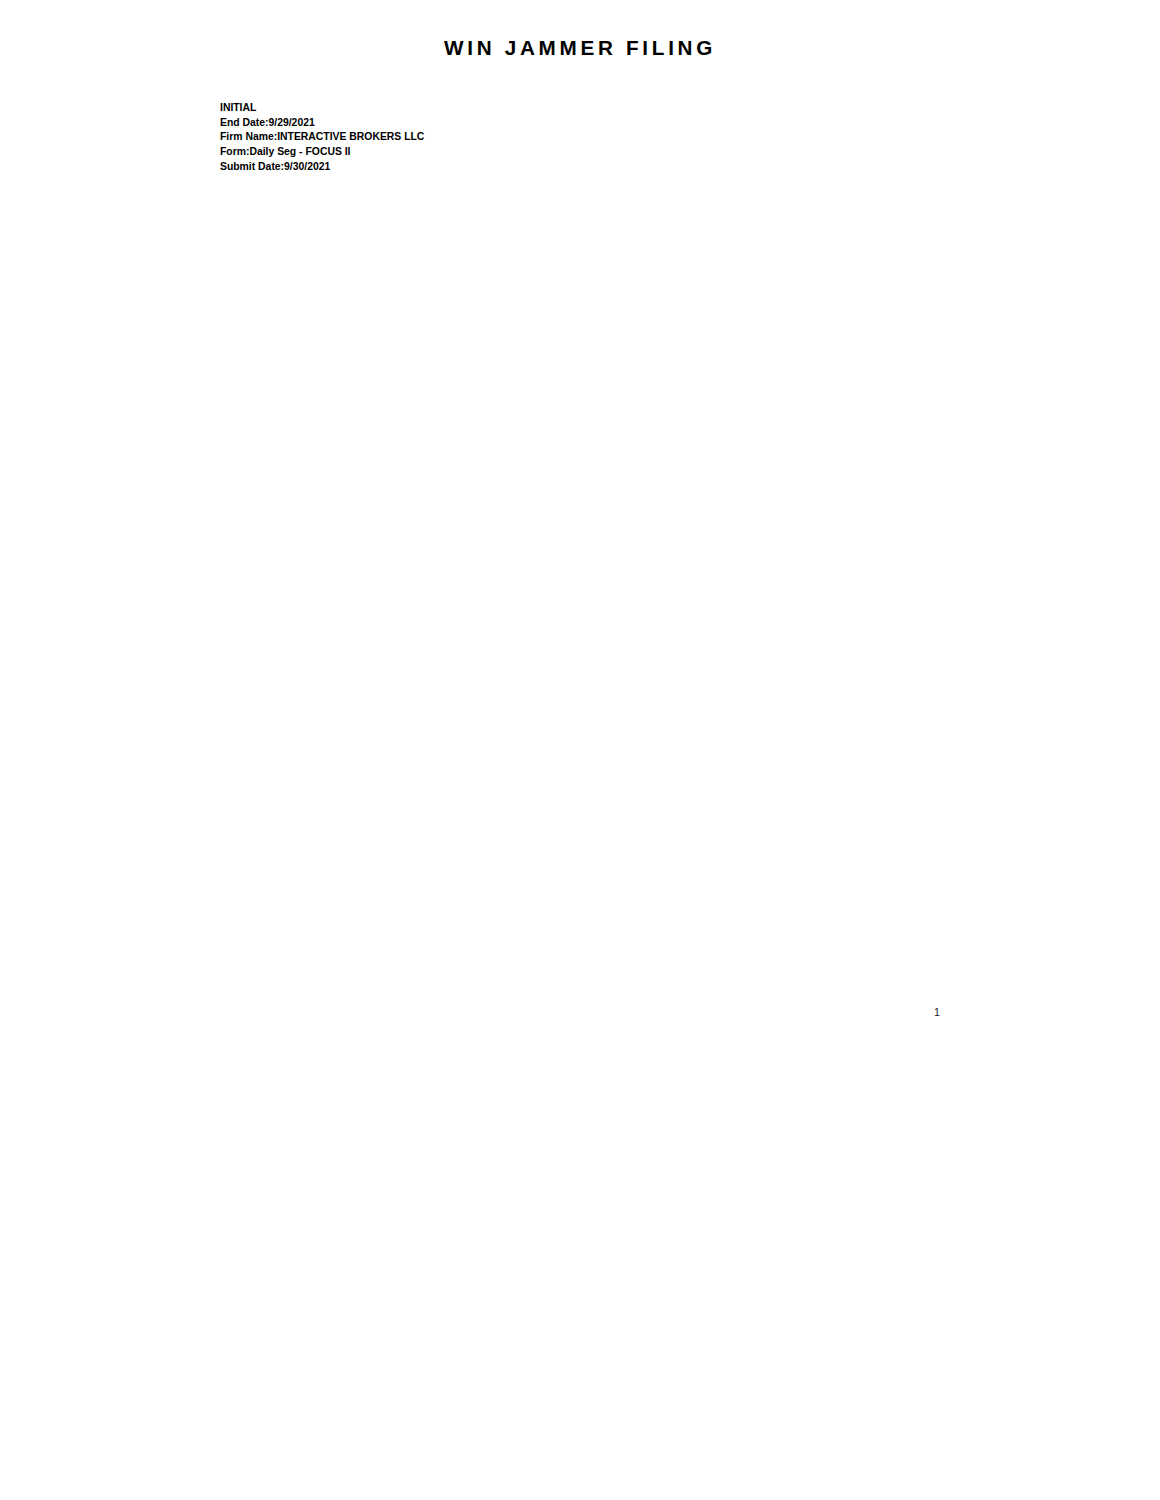WIN JAMMER FILING
INITIAL
End Date:9/29/2021
Firm Name:INTERACTIVE BROKERS LLC
Form:Daily Seg - FOCUS II
Submit Date:9/30/2021
1